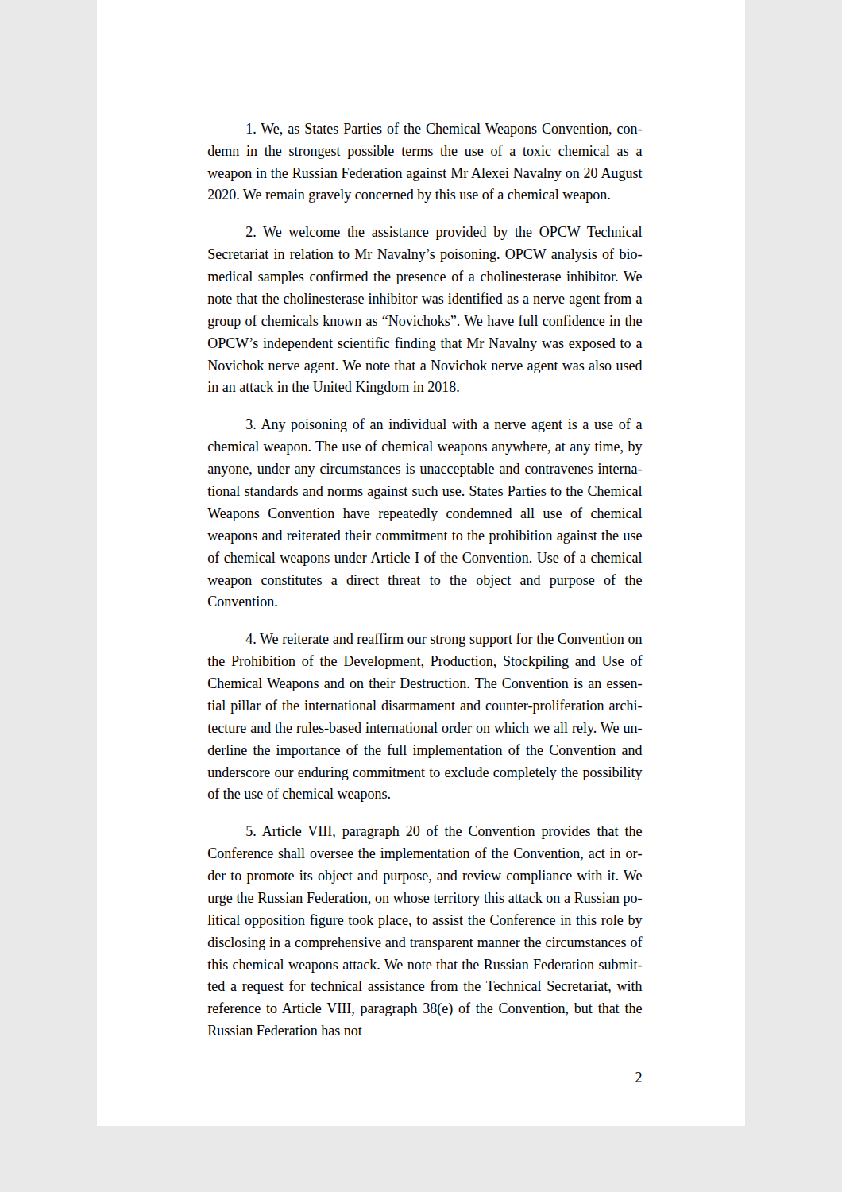1. We, as States Parties of the Chemical Weapons Convention, condemn in the strongest possible terms the use of a toxic chemical as a weapon in the Russian Federation against Mr Alexei Navalny on 20 August 2020. We remain gravely concerned by this use of a chemical weapon.
2. We welcome the assistance provided by the OPCW Technical Secretariat in relation to Mr Navalny’s poisoning. OPCW analysis of biomedical samples confirmed the presence of a cholinesterase inhibitor. We note that the cholinesterase inhibitor was identified as a nerve agent from a group of chemicals known as “Novichoks”. We have full confidence in the OPCW’s independent scientific finding that Mr Navalny was exposed to a Novichok nerve agent. We note that a Novichok nerve agent was also used in an attack in the United Kingdom in 2018.
3. Any poisoning of an individual with a nerve agent is a use of a chemical weapon. The use of chemical weapons anywhere, at any time, by anyone, under any circumstances is unacceptable and contravenes international standards and norms against such use. States Parties to the Chemical Weapons Convention have repeatedly condemned all use of chemical weapons and reiterated their commitment to the prohibition against the use of chemical weapons under Article I of the Convention. Use of a chemical weapon constitutes a direct threat to the object and purpose of the Convention.
4. We reiterate and reaffirm our strong support for the Convention on the Prohibition of the Development, Production, Stockpiling and Use of Chemical Weapons and on their Destruction. The Convention is an essential pillar of the international disarmament and counter-proliferation architecture and the rules-based international order on which we all rely. We underline the importance of the full implementation of the Convention and underscore our enduring commitment to exclude completely the possibility of the use of chemical weapons.
5. Article VIII, paragraph 20 of the Convention provides that the Conference shall oversee the implementation of the Convention, act in order to promote its object and purpose, and review compliance with it. We urge the Russian Federation, on whose territory this attack on a Russian political opposition figure took place, to assist the Conference in this role by disclosing in a comprehensive and transparent manner the circumstances of this chemical weapons attack. We note that the Russian Federation submitted a request for technical assistance from the Technical Secretariat, with reference to Article VIII, paragraph 38(e) of the Convention, but that the Russian Federation has not
2